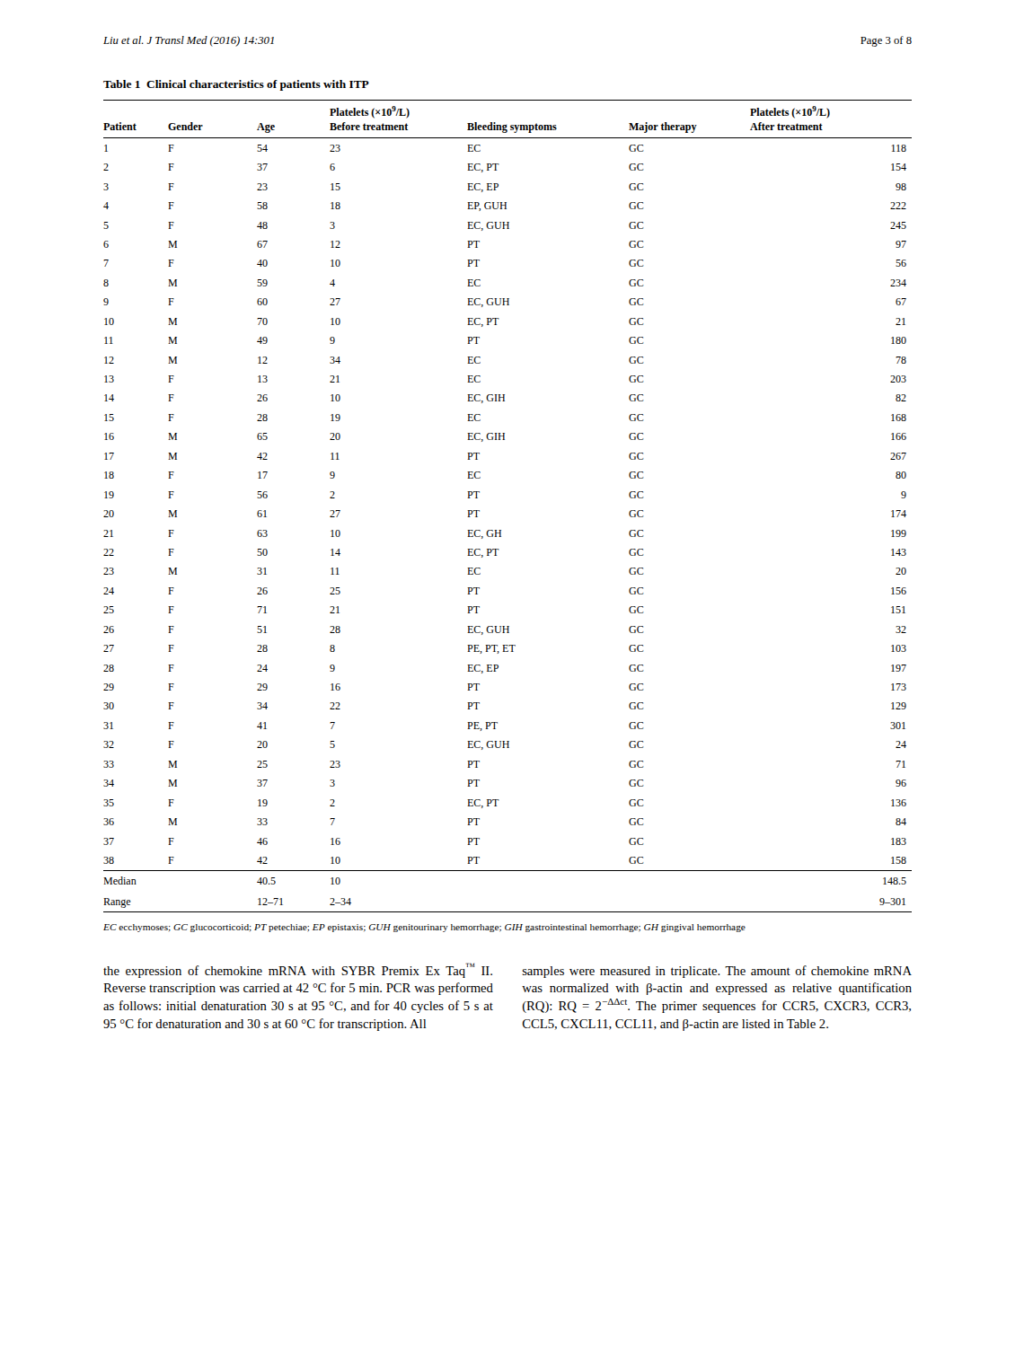Liu et al. J Transl Med (2016) 14:301
Page 3 of 8
Table 1 Clinical characteristics of patients with ITP
| Patient | Gender | Age | Platelets (×10 9 /L) Before treatment | Bleeding symptoms | Major therapy | Platelets (×10 9 /L) After treatment |
| --- | --- | --- | --- | --- | --- | --- |
| 1 | F | 54 | 23 | EC | GC | 118 |
| 2 | F | 37 | 6 | EC, PT | GC | 154 |
| 3 | F | 23 | 15 | EC, EP | GC | 98 |
| 4 | F | 58 | 18 | EP, GUH | GC | 222 |
| 5 | F | 48 | 3 | EC, GUH | GC | 245 |
| 6 | M | 67 | 12 | PT | GC | 97 |
| 7 | F | 40 | 10 | PT | GC | 56 |
| 8 | M | 59 | 4 | EC | GC | 234 |
| 9 | F | 60 | 27 | EC, GUH | GC | 67 |
| 10 | M | 70 | 10 | EC, PT | GC | 21 |
| 11 | M | 49 | 9 | PT | GC | 180 |
| 12 | M | 12 | 34 | EC | GC | 78 |
| 13 | F | 13 | 21 | EC | GC | 203 |
| 14 | F | 26 | 10 | EC, GIH | GC | 82 |
| 15 | F | 28 | 19 | EC | GC | 168 |
| 16 | M | 65 | 20 | EC, GIH | GC | 166 |
| 17 | M | 42 | 11 | PT | GC | 267 |
| 18 | F | 17 | 9 | EC | GC | 80 |
| 19 | F | 56 | 2 | PT | GC | 9 |
| 20 | M | 61 | 27 | PT | GC | 174 |
| 21 | F | 63 | 10 | EC, GH | GC | 199 |
| 22 | F | 50 | 14 | EC, PT | GC | 143 |
| 23 | M | 31 | 11 | EC | GC | 20 |
| 24 | F | 26 | 25 | PT | GC | 156 |
| 25 | F | 71 | 21 | PT | GC | 151 |
| 26 | F | 51 | 28 | EC, GUH | GC | 32 |
| 27 | F | 28 | 8 | PE, PT, ET | GC | 103 |
| 28 | F | 24 | 9 | EC, EP | GC | 197 |
| 29 | F | 29 | 16 | PT | GC | 173 |
| 30 | F | 34 | 22 | PT | GC | 129 |
| 31 | F | 41 | 7 | PE, PT | GC | 301 |
| 32 | F | 20 | 5 | EC, GUH | GC | 24 |
| 33 | M | 25 | 23 | PT | GC | 71 |
| 34 | M | 37 | 3 | PT | GC | 96 |
| 35 | F | 19 | 2 | EC, PT | GC | 136 |
| 36 | M | 33 | 7 | PT | GC | 84 |
| 37 | F | 46 | 16 | PT | GC | 183 |
| 38 | F | 42 | 10 | PT | GC | 158 |
| Median | | 40.5 | 10 | | | 148.5 |
| Range | | 12–71 | 2–34 | | | 9–301 |
EC ecchymoses; GC glucocorticoid; PT petechiae; EP epistaxis; GUH genitourinary hemorrhage; GIH gastrointestinal hemorrhage; GH gingival hemorrhage
the expression of chemokine mRNA with SYBR Premix Ex Taq™ II. Reverse transcription was carried at 42 °C for 5 min. PCR was performed as follows: initial denaturation 30 s at 95 °C, and for 40 cycles of 5 s at 95 °C for denaturation and 30 s at 60 °C for transcription. All
samples were measured in triplicate. The amount of chemokine mRNA was normalized with β-actin and expressed as relative quantification (RQ): RQ = 2−ΔΔct. The primer sequences for CCR5, CXCR3, CCR3, CCL5, CXCL11, CCL11, and β-actin are listed in Table 2.